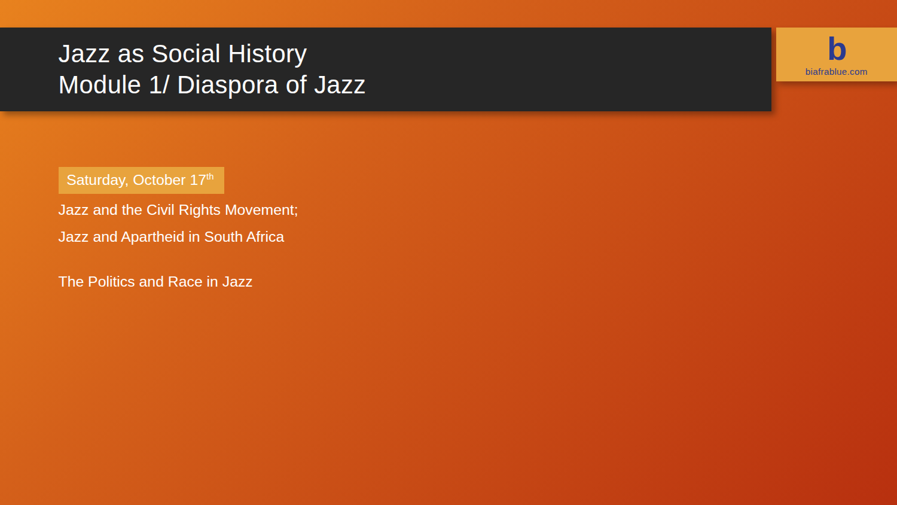Jazz as Social History
Module 1/ Diaspora of Jazz
b
biafrablue.com
Saturday, October 17th
Jazz and the Civil Rights Movement;
Jazz and Apartheid in South Africa
The Politics and Race in Jazz